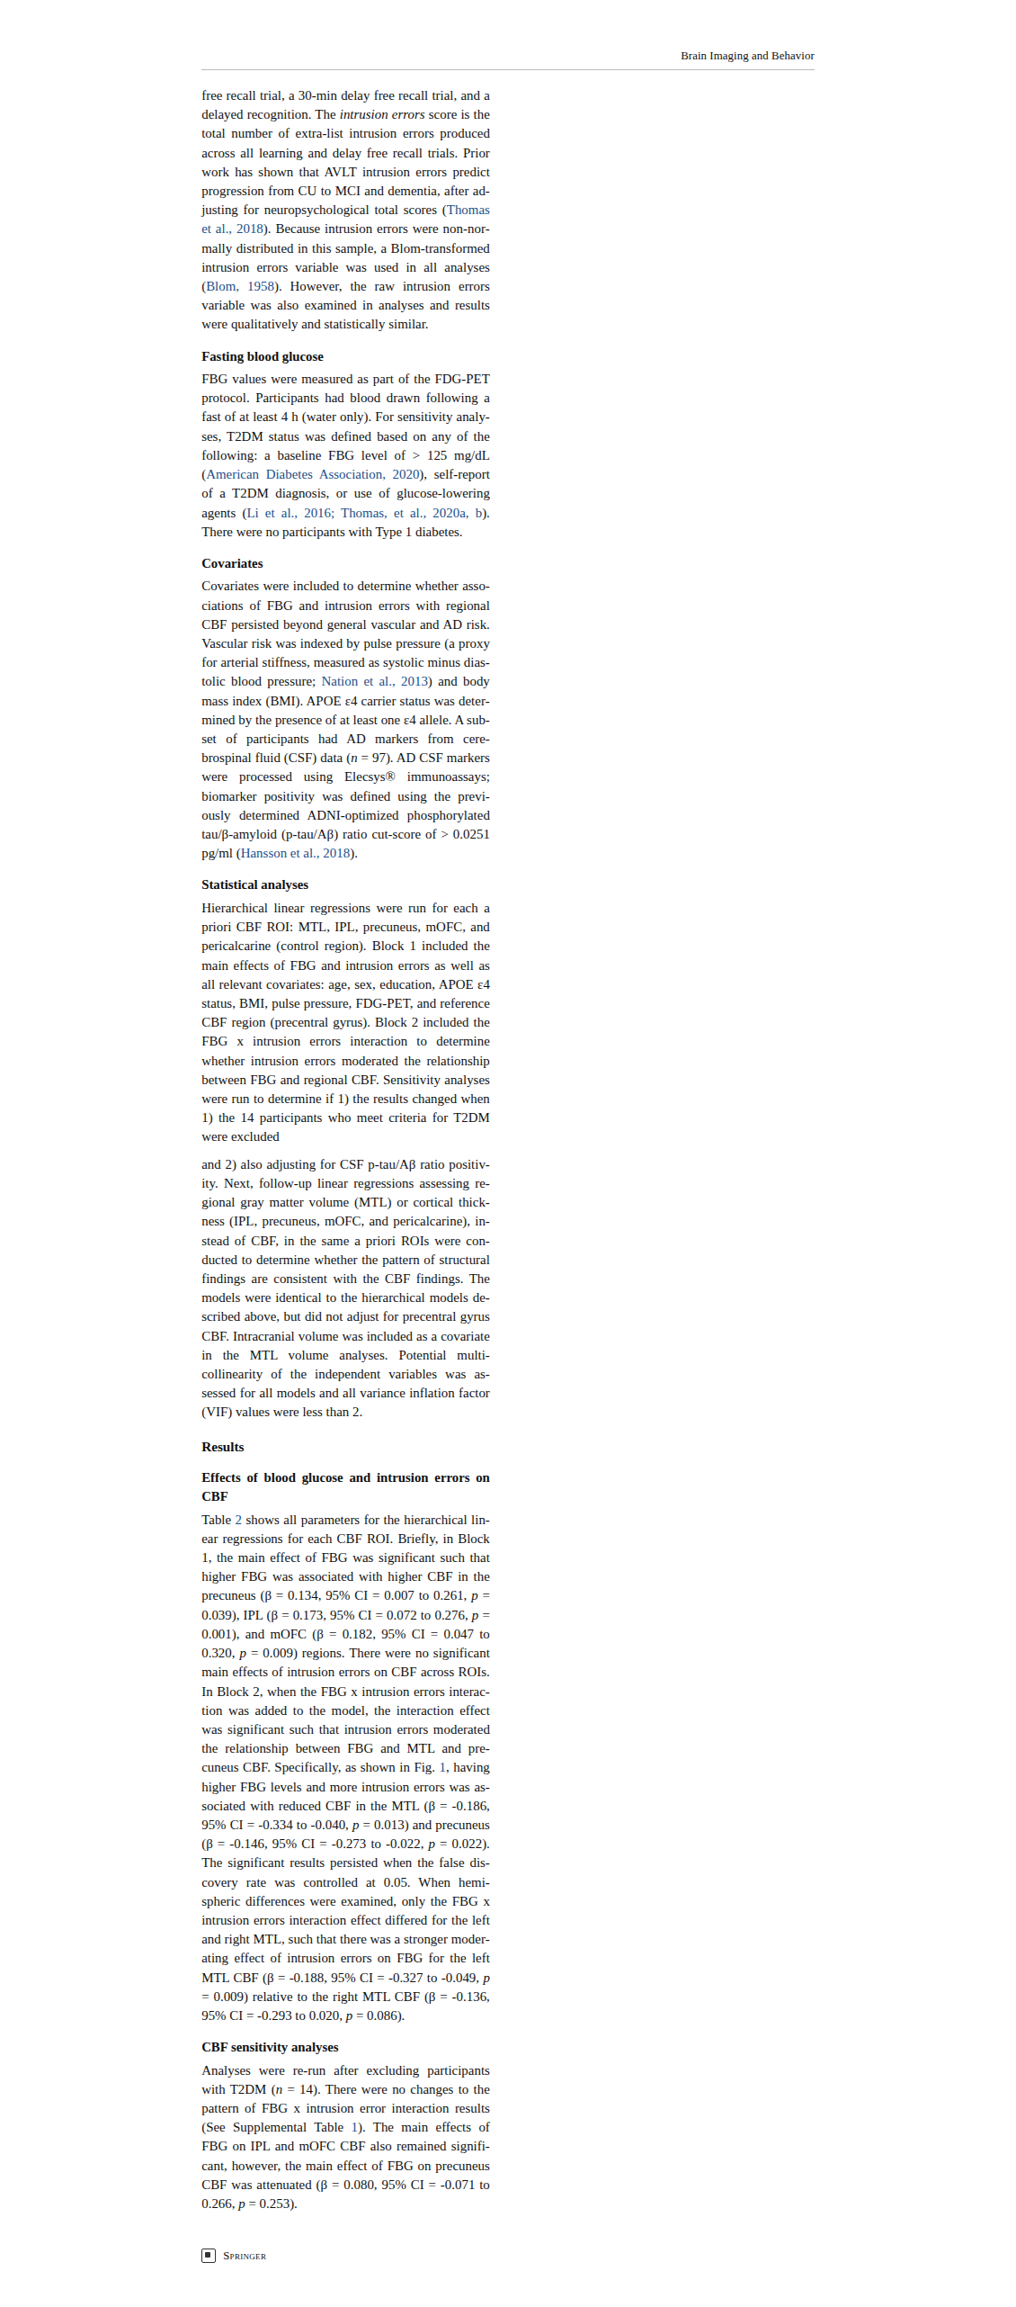Brain Imaging and Behavior
free recall trial, a 30-min delay free recall trial, and a delayed recognition. The intrusion errors score is the total number of extra-list intrusion errors produced across all learning and delay free recall trials. Prior work has shown that AVLT intrusion errors predict progression from CU to MCI and dementia, after adjusting for neuropsychological total scores (Thomas et al., 2018). Because intrusion errors were non-normally distributed in this sample, a Blom-transformed intrusion errors variable was used in all analyses (Blom, 1958). However, the raw intrusion errors variable was also examined in analyses and results were qualitatively and statistically similar.
Fasting blood glucose
FBG values were measured as part of the FDG-PET protocol. Participants had blood drawn following a fast of at least 4 h (water only). For sensitivity analyses, T2DM status was defined based on any of the following: a baseline FBG level of > 125 mg/dL (American Diabetes Association, 2020), self-report of a T2DM diagnosis, or use of glucose-lowering agents (Li et al., 2016; Thomas, et al., 2020a, b). There were no participants with Type 1 diabetes.
Covariates
Covariates were included to determine whether associations of FBG and intrusion errors with regional CBF persisted beyond general vascular and AD risk. Vascular risk was indexed by pulse pressure (a proxy for arterial stiffness, measured as systolic minus diastolic blood pressure; Nation et al., 2013) and body mass index (BMI). APOE ε4 carrier status was determined by the presence of at least one ε4 allele. A subset of participants had AD markers from cerebrospinal fluid (CSF) data (n = 97). AD CSF markers were processed using Elecsys® immunoassays; biomarker positivity was defined using the previously determined ADNI-optimized phosphorylated tau/β-amyloid (p-tau/Aβ) ratio cut-score of > 0.0251 pg/ml (Hansson et al., 2018).
Statistical analyses
Hierarchical linear regressions were run for each a priori CBF ROI: MTL, IPL, precuneus, mOFC, and pericalcarine (control region). Block 1 included the main effects of FBG and intrusion errors as well as all relevant covariates: age, sex, education, APOE ε4 status, BMI, pulse pressure, FDG-PET, and reference CBF region (precentral gyrus). Block 2 included the FBG x intrusion errors interaction to determine whether intrusion errors moderated the relationship between FBG and regional CBF. Sensitivity analyses were run to determine if 1) the results changed when 1) the 14 participants who meet criteria for T2DM were excluded
and 2) also adjusting for CSF p-tau/Aβ ratio positivity. Next, follow-up linear regressions assessing regional gray matter volume (MTL) or cortical thickness (IPL, precuneus, mOFC, and pericalcarine), instead of CBF, in the same a priori ROIs were conducted to determine whether the pattern of structural findings are consistent with the CBF findings. The models were identical to the hierarchical models described above, but did not adjust for precentral gyrus CBF. Intracranial volume was included as a covariate in the MTL volume analyses. Potential multicollinearity of the independent variables was assessed for all models and all variance inflation factor (VIF) values were less than 2.
Results
Effects of blood glucose and intrusion errors on CBF
Table 2 shows all parameters for the hierarchical linear regressions for each CBF ROI. Briefly, in Block 1, the main effect of FBG was significant such that higher FBG was associated with higher CBF in the precuneus (β = 0.134, 95% CI = 0.007 to 0.261, p = 0.039), IPL (β = 0.173, 95% CI = 0.072 to 0.276, p = 0.001), and mOFC (β = 0.182, 95% CI = 0.047 to 0.320, p = 0.009) regions. There were no significant main effects of intrusion errors on CBF across ROIs. In Block 2, when the FBG x intrusion errors interaction was added to the model, the interaction effect was significant such that intrusion errors moderated the relationship between FBG and MTL and precuneus CBF. Specifically, as shown in Fig. 1, having higher FBG levels and more intrusion errors was associated with reduced CBF in the MTL (β = -0.186, 95% CI = -0.334 to -0.040, p = 0.013) and precuneus (β = -0.146, 95% CI = -0.273 to -0.022, p = 0.022). The significant results persisted when the false discovery rate was controlled at 0.05. When hemispheric differences were examined, only the FBG x intrusion errors interaction effect differed for the left and right MTL, such that there was a stronger moderating effect of intrusion errors on FBG for the left MTL CBF (β = -0.188, 95% CI = -0.327 to -0.049, p = 0.009) relative to the right MTL CBF (β = -0.136, 95% CI = -0.293 to 0.020, p = 0.086).
CBF sensitivity analyses
Analyses were re-run after excluding participants with T2DM (n = 14). There were no changes to the pattern of FBG x intrusion error interaction results (See Supplemental Table 1). The main effects of FBG on IPL and mOFC CBF also remained significant, however, the main effect of FBG on precuneus CBF was attenuated (β = 0.080, 95% CI = -0.071 to 0.266, p = 0.253).
Springer